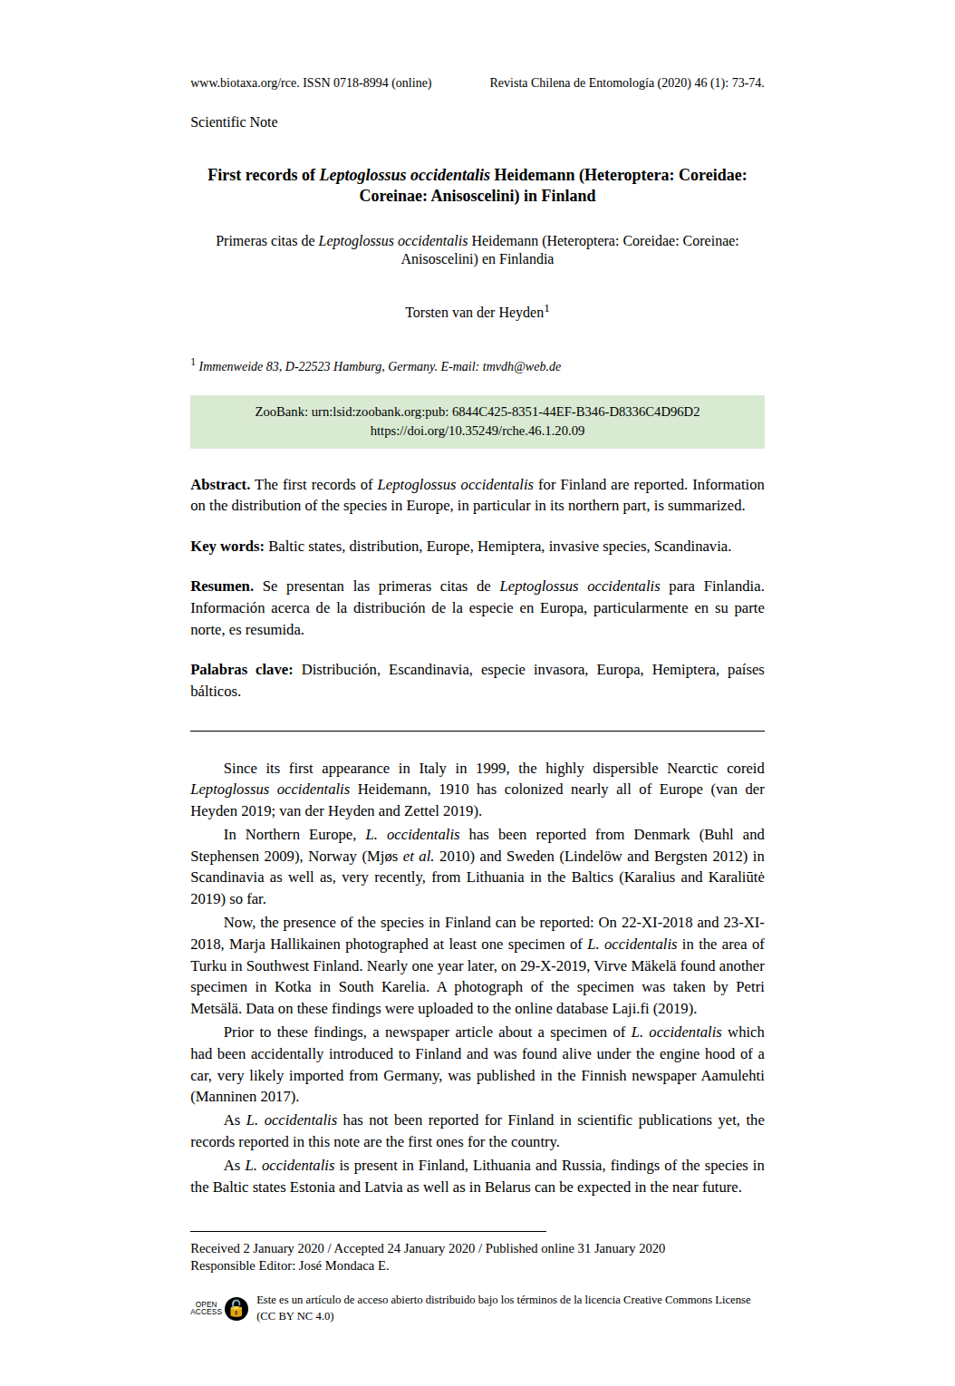www.biotaxa.org/rce. ISSN 0718-8994 (online) Revista Chilena de Entomología (2020) 46 (1): 73-74.
Scientific Note
First records of Leptoglossus occidentalis Heidemann (Heteroptera: Coreidae: Coreinae: Anisoscelini) in Finland
Primeras citas de Leptoglossus occidentalis Heidemann (Heteroptera: Coreidae: Coreinae: Anisoscelini) en Finlandia
Torsten van der Heyden1
1 Immenweide 83, D-22523 Hamburg, Germany. E-mail: tmvdh@web.de
ZooBank: urn:lsid:zoobank.org:pub: 6844C425-8351-44EF-B346-D8336C4D96D2
https://doi.org/10.35249/rche.46.1.20.09
Abstract. The first records of Leptoglossus occidentalis for Finland are reported. Information on the distribution of the species in Europe, in particular in its northern part, is summarized.
Key words: Baltic states, distribution, Europe, Hemiptera, invasive species, Scandinavia.
Resumen. Se presentan las primeras citas de Leptoglossus occidentalis para Finlandia. Información acerca de la distribución de la especie en Europa, particularmente en su parte norte, es resumida.
Palabras clave: Distribución, Escandinavia, especie invasora, Europa, Hemiptera, países bálticos.
Since its first appearance in Italy in 1999, the highly dispersible Nearctic coreid Leptoglossus occidentalis Heidemann, 1910 has colonized nearly all of Europe (van der Heyden 2019; van der Heyden and Zettel 2019).
In Northern Europe, L. occidentalis has been reported from Denmark (Buhl and Stephensen 2009), Norway (Mjøs et al. 2010) and Sweden (Lindelöw and Bergsten 2012) in Scandinavia as well as, very recently, from Lithuania in the Baltics (Karalius and Karaliūtė 2019) so far.
Now, the presence of the species in Finland can be reported: On 22-XI-2018 and 23-XI-2018, Marja Hallikainen photographed at least one specimen of L. occidentalis in the area of Turku in Southwest Finland. Nearly one year later, on 29-X-2019, Virve Mäkelä found another specimen in Kotka in South Karelia. A photograph of the specimen was taken by Petri Metsälä. Data on these findings were uploaded to the online database Laji.fi (2019).
Prior to these findings, a newspaper article about a specimen of L. occidentalis which had been accidentally introduced to Finland and was found alive under the engine hood of a car, very likely imported from Germany, was published in the Finnish newspaper Aamulehti (Manninen 2017).
As L. occidentalis has not been reported for Finland in scientific publications yet, the records reported in this note are the first ones for the country.
As L. occidentalis is present in Finland, Lithuania and Russia, findings of the species in the Baltic states Estonia and Latvia as well as in Belarus can be expected in the near future.
Received 2 January 2020 / Accepted 24 January 2020 / Published online 31 January 2020
Responsible Editor: José Mondaca E.
OPEN
ACCESS 🔓 Este es un artículo de acceso abierto distribuido bajo los términos de la licencia Creative Commons License (CC BY NC 4.0)